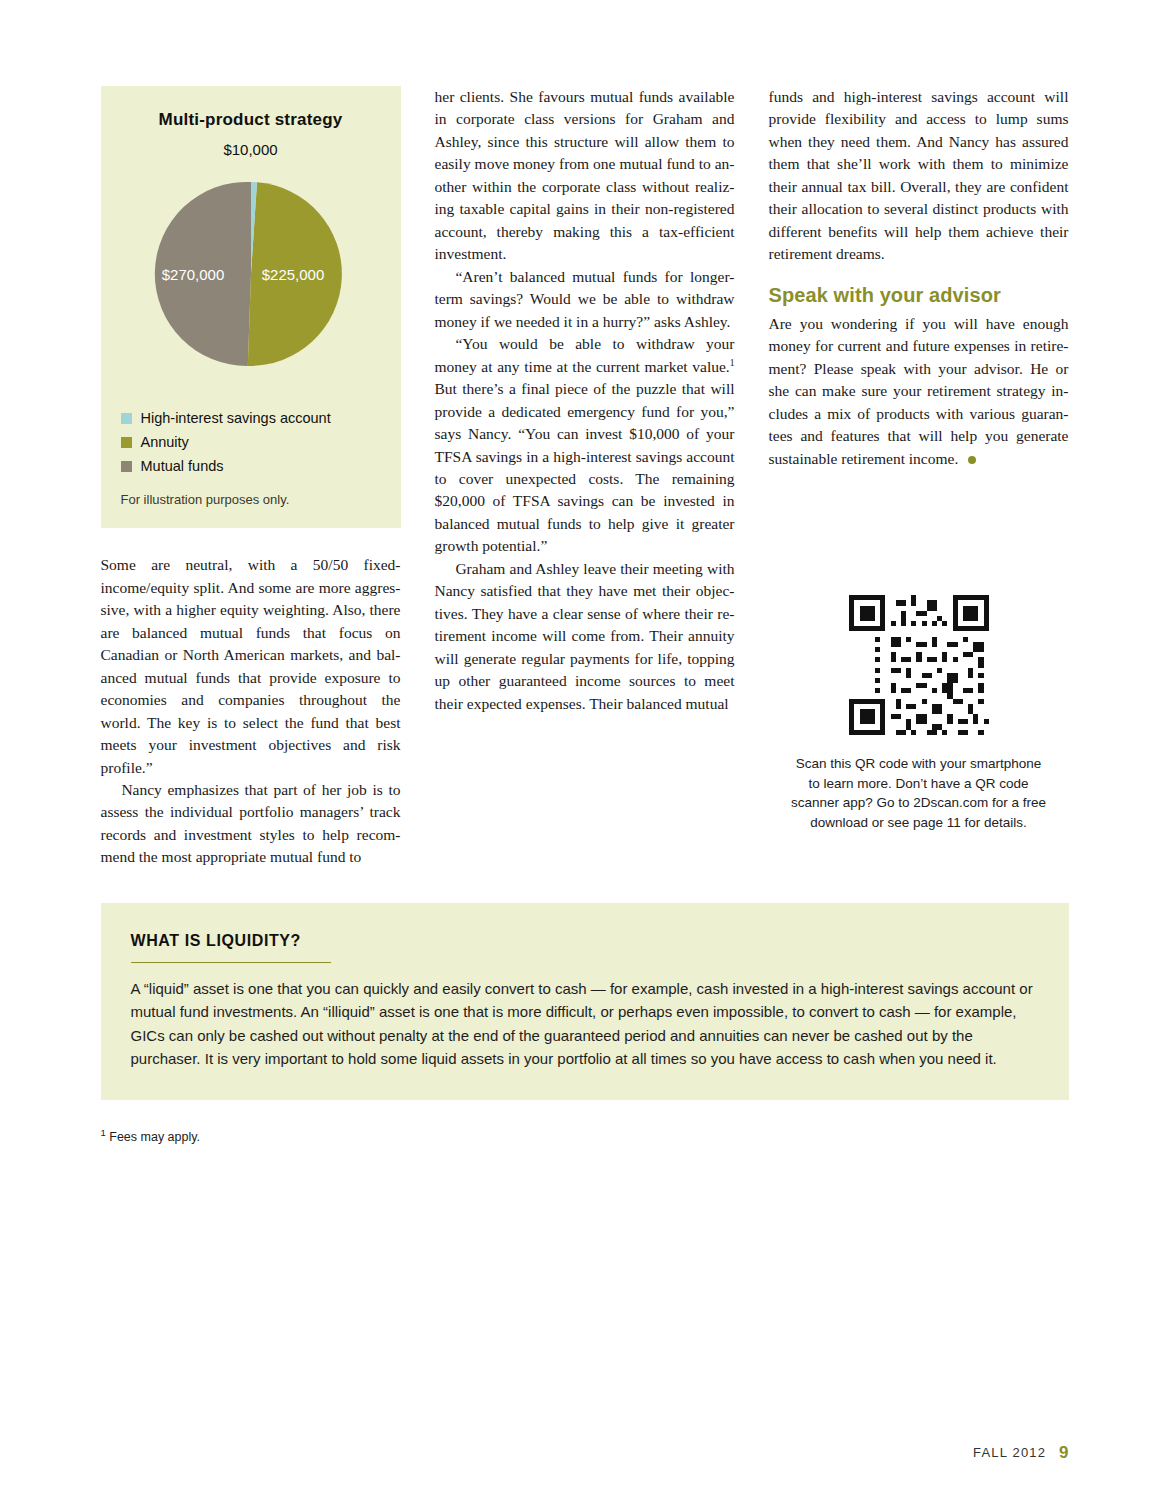Multi-product strategy
$10,000
$270,000 $225,000
High-interest savings account
Annuity
Mutual funds
For illustration purposes only.
Some are neutral, with a 50/50 fixed-income/equity split. And some are more aggressive, with a higher equity weighting. Also, there are balanced mutual funds that focus on Canadian or North American markets, and balanced mutual funds that provide exposure to economies and companies throughout the world. The key is to select the fund that best meets your investment objectives and risk profile.”
Nancy emphasizes that part of her job is to assess the individual portfolio managers’ track records and investment styles to help recommend the most appropriate mutual fund to
her clients. She favours mutual funds available in corporate class versions for Graham and Ashley, since this structure will allow them to easily move money from one mutual fund to another within the corporate class without realizing taxable capital gains in their non-registered account, thereby making this a tax-efficient investment.
“Aren’t balanced mutual funds for longer-term savings? Would we be able to withdraw money if we needed it in a hurry?” asks Ashley.
“You would be able to withdraw your money at any time at the current market value.1 But there’s a final piece of the puzzle that will provide a dedicated emergency fund for you,” says Nancy. “You can invest $10,000 of your TFSA savings in a high-interest savings account to cover unexpected costs. The remaining $20,000 of TFSA savings can be invested in balanced mutual funds to help give it greater growth potential.”
Graham and Ashley leave their meeting with Nancy satisfied that they have met their objectives. They have a clear sense of where their retirement income will come from. Their annuity will generate regular payments for life, topping up other guaranteed income sources to meet their expected expenses. Their balanced mutual
funds and high-interest savings account will provide flexibility and access to lump sums when they need them. And Nancy has assured them that she’ll work with them to minimize their annual tax bill. Overall, they are confident their allocation to several distinct products with different benefits will help them achieve their retirement dreams.
Speak with your advisor
Are you wondering if you will have enough money for current and future expenses in retirement? Please speak with your advisor. He or she can make sure your retirement strategy includes a mix of products with various guarantees and features that will help you generate sustainable retirement income.
Scan this QR code with your smartphone
to learn more. Don’t have a QR code
scanner app? Go to 2Dscan.com for a free
download or see page 11 for details.
WHAT IS LIQUIDITY?
A “liquid” asset is one that you can quickly and easily convert to cash — for example, cash invested in a high-interest savings account or mutual fund investments. An “illiquid” asset is one that is more difficult, or perhaps even impossible, to convert to cash — for example, GICs can only be cashed out without penalty at the end of the guaranteed period and annuities can never be cashed out by the purchaser. It is very important to hold some liquid assets in your portfolio at all times so you have access to cash when you need it.
1 Fees may apply.
FALL 2012 9